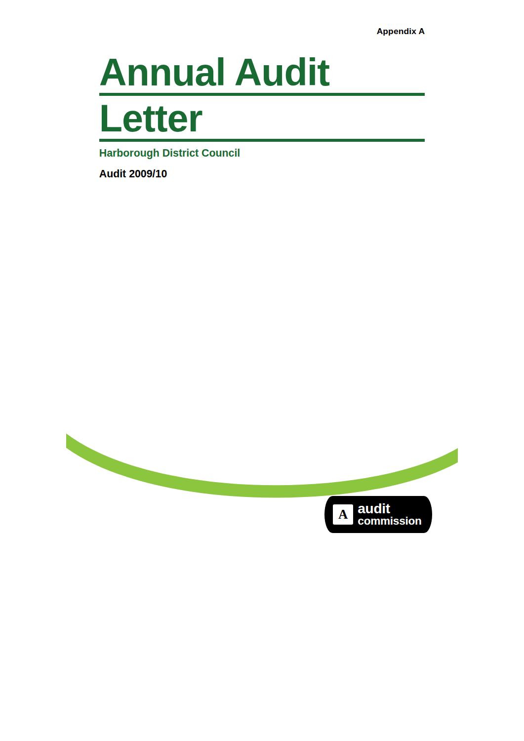Appendix A
Annual Audit Letter
Harborough District Council
Audit 2009/10
A audit commission